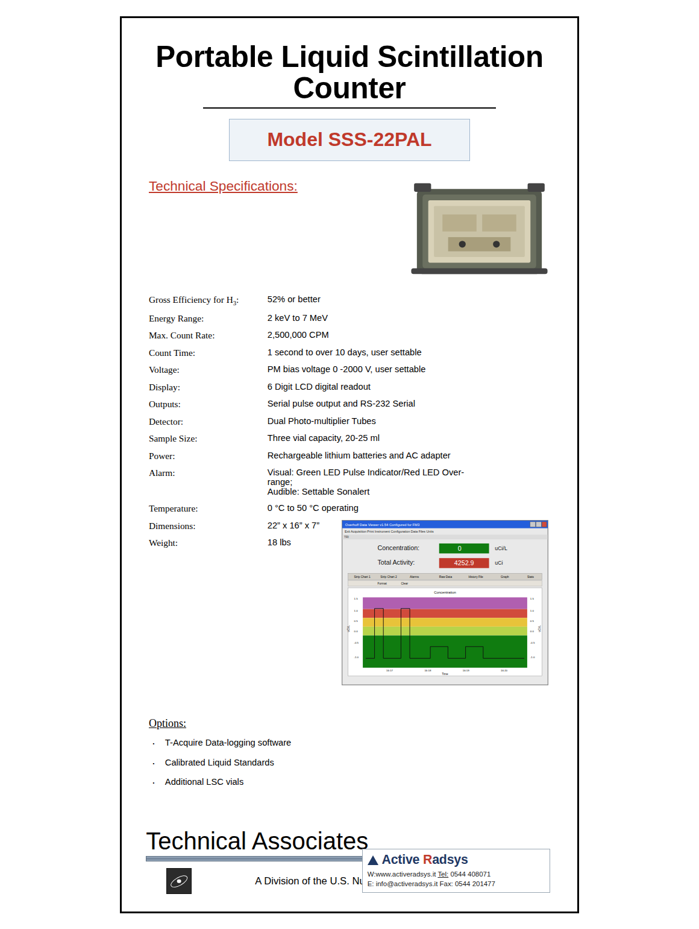Portable Liquid Scintillation Counter
Model SSS-22PAL
Technical Specifications:
| Gross Efficiency for H 3 : | 52% or better |
| Energy Range: | 2 keV to 7 MeV |
| Max. Count Rate: | 2,500,000 CPM |
| Count Time: | 1 second to over 10 days, user settable |
| Voltage: | PM bias voltage 0 -2000 V, user settable |
| Display: | 6 Digit LCD digital readout |
| Outputs: | Serial pulse output and RS-232 Serial |
| Detector: | Dual Photo-multiplier Tubes |
| Sample Size: | Three vial capacity, 20-25 ml |
| Power: | Rechargeable lithium batteries and AC adapter |
| Alarm: | Visual: Green LED Pulse Indicator/Red LED Over-range; Audible: Settable Sonalert |
| Temperature: | 0 °C to 50 °C operating |
| Dimensions: | 22” x 16” x 7” |
| Weight: | 18 lbs |
Options:
T-Acquire Data-logging software
Calibrated Liquid Standards
Additional LSC vials
Technical Associates
A Division of the U.S. Nuclear Corporation
Active Radsys
W:www.activeradsys.it Tel: 0544 408071
E: info@activeradsys.it Fax: 0544 201477